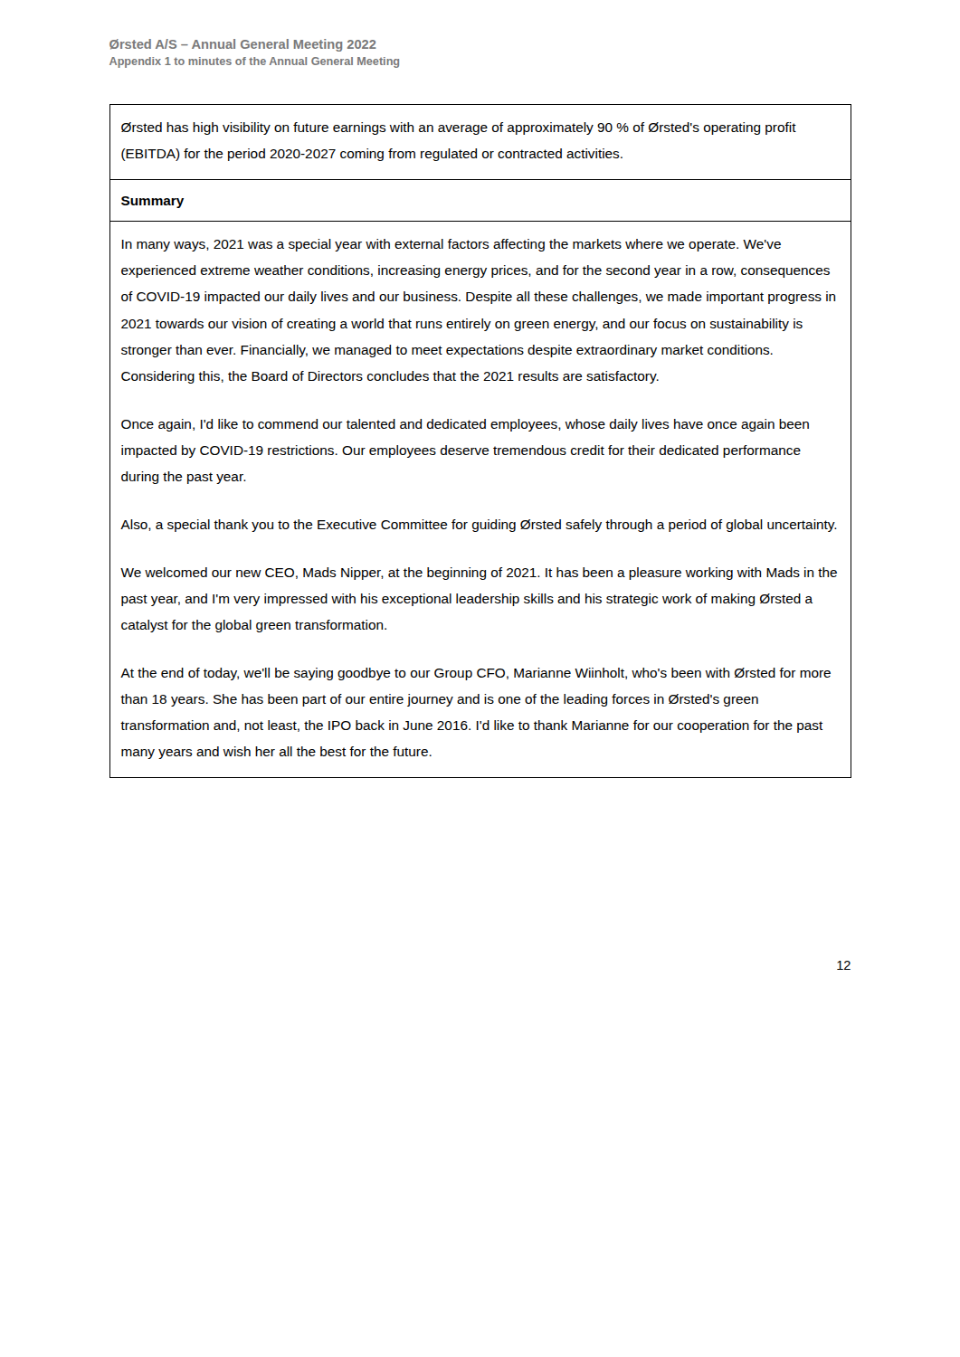Ørsted A/S – Annual General Meeting 2022
Appendix 1 to minutes of the Annual General Meeting
| Ørsted has high visibility on future earnings with an average of approximately 90 % of Ørsted's operating profit (EBITDA) for the period 2020-2027 coming from regulated or contracted activities. |
| Summary |
| In many ways, 2021 was a special year with external factors affecting the markets where we operate. We've experienced extreme weather conditions, increasing energy prices, and for the second year in a row, consequences of COVID-19 impacted our daily lives and our business. Despite all these challenges, we made important progress in 2021 towards our vision of creating a world that runs entirely on green energy, and our focus on sustainability is stronger than ever. Financially, we managed to meet expectations despite extraordinary market conditions. Considering this, the Board of Directors concludes that the 2021 results are satisfactory. Once again, I'd like to commend our talented and dedicated employees, whose daily lives have once again been impacted by COVID-19 restrictions. Our employees deserve tremendous credit for their dedicated performance during the past year. Also, a special thank you to the Executive Committee for guiding Ørsted safely through a period of global uncertainty. We welcomed our new CEO, Mads Nipper, at the beginning of 2021. It has been a pleasure working with Mads in the past year, and I'm very impressed with his exceptional leadership skills and his strategic work of making Ørsted a catalyst for the global green transformation. At the end of today, we'll be saying goodbye to our Group CFO, Marianne Wiinholt, who's been with Ørsted for more than 18 years. She has been part of our entire journey and is one of the leading forces in Ørsted's green transformation and, not least, the IPO back in June 2016. I'd like to thank Marianne for our cooperation for the past many years and wish her all the best for the future. |
12